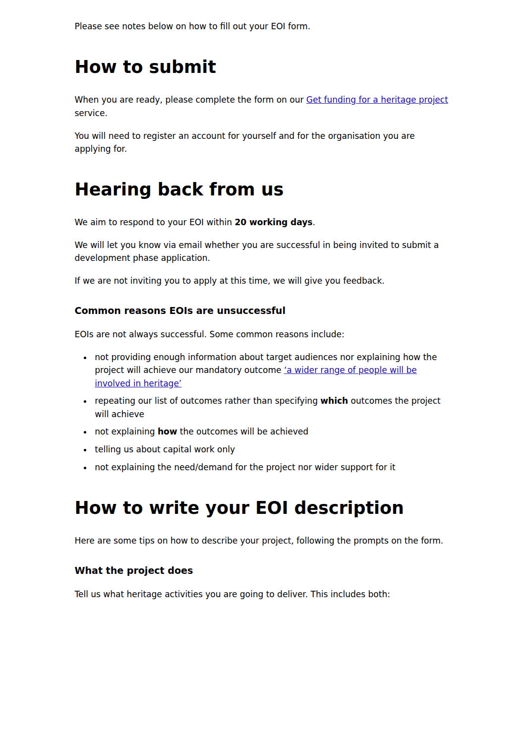Please see notes below on how to fill out your EOI form.
How to submit
When you are ready, please complete the form on our Get funding for a heritage project service.
You will need to register an account for yourself and for the organisation you are applying for.
Hearing back from us
We aim to respond to your EOI within 20 working days.
We will let you know via email whether you are successful in being invited to submit a development phase application.
If we are not inviting you to apply at this time, we will give you feedback.
Common reasons EOIs are unsuccessful
EOIs are not always successful. Some common reasons include:
not providing enough information about target audiences nor explaining how the project will achieve our mandatory outcome ‘a wider range of people will be involved in heritage’
repeating our list of outcomes rather than specifying which outcomes the project will achieve
not explaining how the outcomes will be achieved
telling us about capital work only
not explaining the need/demand for the project nor wider support for it
How to write your EOI description
Here are some tips on how to describe your project, following the prompts on the form.
What the project does
Tell us what heritage activities you are going to deliver. This includes both: